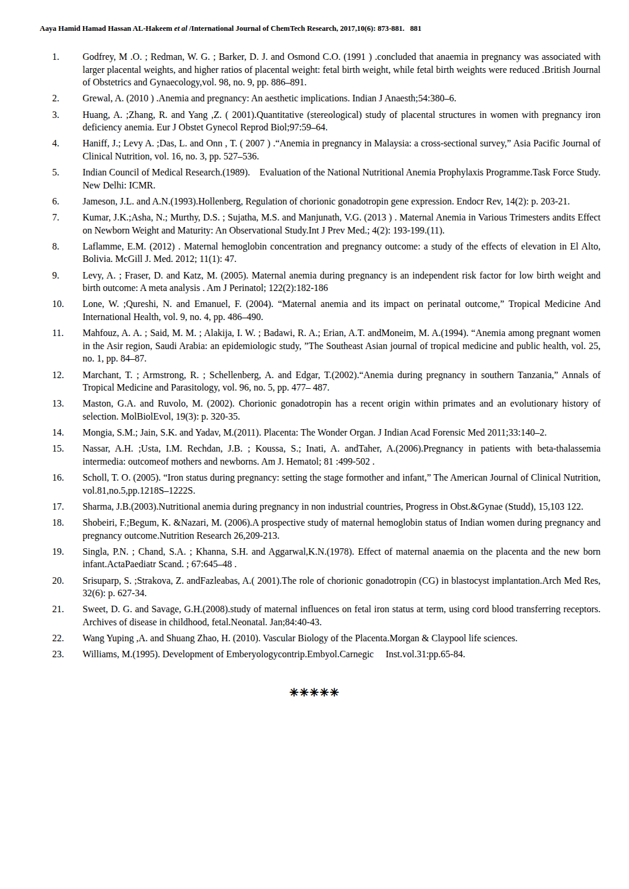Aaya Hamid Hamad Hassan AL-Hakeem et al /International Journal of ChemTech Research, 2017,10(6): 873-881. 881
Godfrey, M .O. ; Redman, W. G. ; Barker, D. J. and Osmond C.O. (1991 ) .concluded that anaemia in pregnancy was associated with larger placental weights, and higher ratios of placental weight: fetal birth weight, while fetal birth weights were reduced .British Journal of Obstetrics and Gynaecology,vol. 98, no. 9, pp. 886–891.
Grewal, A. (2010 ) .Anemia and pregnancy: An aesthetic implications. Indian J Anaesth;54:380–6.
Huang, A. ;Zhang, R. and Yang ,Z. ( 2001).Quantitative (stereological) study of placental structures in women with pregnancy iron deficiency anemia. Eur J Obstet Gynecol Reprod Biol;97:59–64.
Haniff, J.; Levy A. ;Das, L. and Onn , T. ( 2007 ) .“Anemia in pregnancy in Malaysia: a cross-sectional survey,” Asia Pacific Journal of Clinical Nutrition, vol. 16, no. 3, pp. 527–536.
Indian Council of Medical Research.(1989). Evaluation of the National Nutritional Anemia Prophylaxis Programme.Task Force Study. New Delhi: ICMR.
Jameson, J.L. and A.N.(1993).Hollenberg, Regulation of chorionic gonadotropin gene expression. Endocr Rev, 14(2): p. 203-21.
Kumar, J.K.;Asha, N.; Murthy, D.S. ; Sujatha, M.S. and Manjunath, V.G. (2013 ) . Maternal Anemia in Various Trimesters andits Effect on Newborn Weight and Maturity: An Observational Study.Int J Prev Med.; 4(2): 193-199.(11).
Laflamme, E.M. (2012) . Maternal hemoglobin concentration and pregnancy outcome: a study of the effects of elevation in El Alto, Bolivia. McGill J. Med. 2012; 11(1): 47.
Levy, A. ; Fraser, D. and Katz, M. (2005). Maternal anemia during pregnancy is an independent risk factor for low birth weight and birth outcome: A meta analysis . Am J Perinatol; 122(2):182-186
Lone, W. ;Qureshi, N. and Emanuel, F. (2004). “Maternal anemia and its impact on perinatal outcome,” Tropical Medicine And International Health, vol. 9, no. 4, pp. 486–490.
Mahfouz, A. A. ; Said, M. M. ; Alakija, I. W. ; Badawi, R. A.; Erian, A.T. andMoneim, M. A.(1994). “Anemia among pregnant women in the Asir region, Saudi Arabia: an epidemiologic study, ”The Southeast Asian journal of tropical medicine and public health, vol. 25, no. 1, pp. 84–87.
Marchant, T. ; Armstrong, R. ; Schellenberg, A. and Edgar, T.(2002).“Anemia during pregnancy in southern Tanzania,” Annals of Tropical Medicine and Parasitology, vol. 96, no. 5, pp. 477– 487.
Maston, G.A. and Ruvolo, M. (2002). Chorionic gonadotropin has a recent origin within primates and an evolutionary history of selection. MolBiolEvol, 19(3): p. 320-35.
Mongia, S.M.; Jain, S.K. and Yadav, M.(2011). Placenta: The Wonder Organ. J Indian Acad Forensic Med 2011;33:140–2.
Nassar, A.H. ;Usta, I.M. Rechdan, J.B. ; Koussa, S.; Inati, A. andTaher, A.(2006).Pregnancy in patients with beta-thalassemia intermedia: outcomeof mothers and newborns. Am J. Hematol; 81 :499-502 .
Scholl, T. O. (2005). “Iron status during pregnancy: setting the stage formother and infant,” The American Journal of Clinical Nutrition, vol.81,no.5,pp.1218S–1222S.
Sharma, J.B.(2003).Nutritional anemia during pregnancy in non industrial countries, Progress in Obst.&Gynae (Studd), 15,103 122.
Shobeiri, F.;Begum, K. &Nazari, M. (2006).A prospective study of maternal hemoglobin status of Indian women during pregnancy and pregnancy outcome.Nutrition Research 26,209-213.
Singla, P.N. ; Chand, S.A. ; Khanna, S.H. and Aggarwal,K.N.(1978). Effect of maternal anaemia on the placenta and the new born infant.ActaPaediatr Scand. ; 67:645–48 .
Srisuparp, S. ;Strakova, Z. andFazleabas, A.( 2001).The role of chorionic gonadotropin (CG) in blastocyst implantation.Arch Med Res, 32(6): p. 627-34.
Sweet, D. G. and Savage, G.H.(2008).study of maternal influences on fetal iron status at term, using cord blood transferring receptors. Archives of disease in childhood, fetal.Neonatal. Jan;84:40-43.
Wang Yuping ,A. and Shuang Zhao, H. (2010). Vascular Biology of the Placenta.Morgan & Claypool life sciences.
Williams, M.(1995). Development of Emberyologycontrip.Embyol.Carnegic Inst.vol.31:pp.65-84.
✳✳✳✳✳